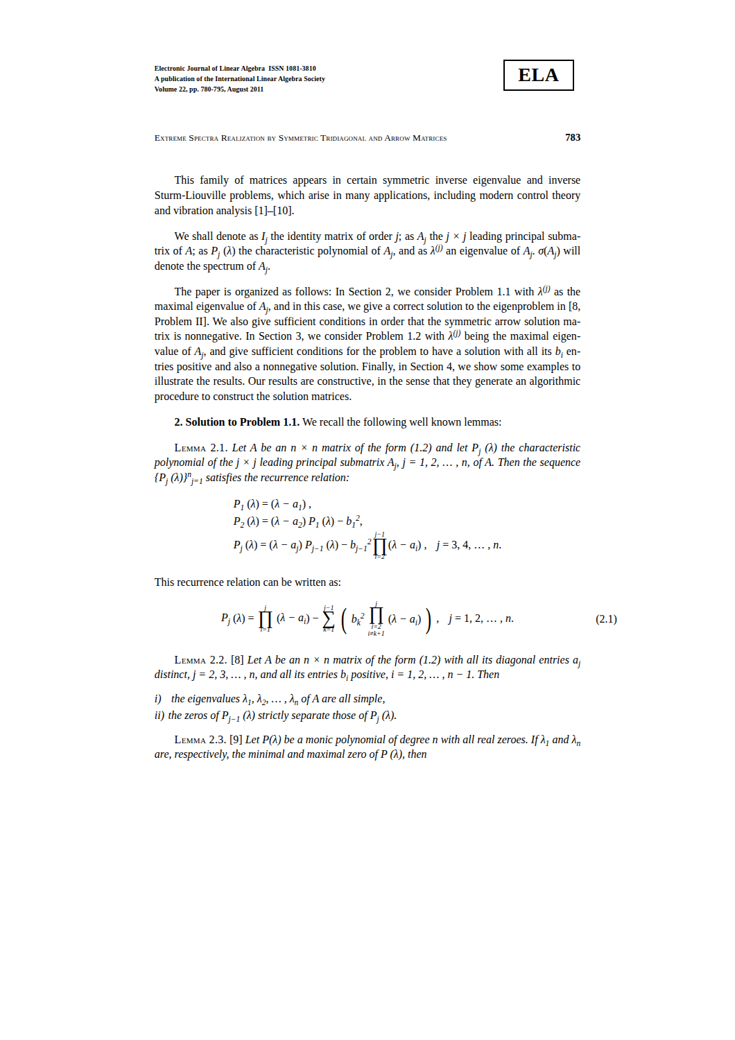Electronic Journal of Linear Algebra ISSN 1081-3810
A publication of the International Linear Algebra Society
Volume 22, pp. 780-795, August 2011
ELA
Extreme Spectra Realization by Symmetric Tridiagonal and Arrow Matrices 783
This family of matrices appears in certain symmetric inverse eigenvalue and inverse Sturm-Liouville problems, which arise in many applications, including modern control theory and vibration analysis [1]–[10].
We shall denote as Ij the identity matrix of order j; as Aj the j × j leading principal submatrix of A; as Pj (λ) the characteristic polynomial of Aj, and as λ(j) an eigenvalue of Aj. σ(Aj) will denote the spectrum of Aj.
The paper is organized as follows: In Section 2, we consider Problem 1.1 with λ(j) as the maximal eigenvalue of Aj, and in this case, we give a correct solution to the eigenproblem in [8, Problem II]. We also give sufficient conditions in order that the symmetric arrow solution matrix is nonnegative. In Section 3, we consider Problem 1.2 with λ(j) being the maximal eigenvalue of Aj, and give sufficient conditions for the problem to have a solution with all its bi entries positive and also a nonnegative solution. Finally, in Section 4, we show some examples to illustrate the results. Our results are constructive, in the sense that they generate an algorithmic procedure to construct the solution matrices.
2. Solution to Problem 1.1. We recall the following well known lemmas:
Lemma 2.1. Let A be an n × n matrix of the form (1.2) and let Pj (λ) the characteristic polynomial of the j × j leading principal submatrix Aj, j = 1, 2, … , n, of A. Then the sequence {Pj (λ)}nj=1 satisfies the recurrence relation:
P1 (λ) = (λ − a1) ,
P2 (λ) = (λ − a2) P1 (λ) − b12,
Pj (λ) = (λ − aj) Pj−1 (λ) − bj−12 j−1∏i=2(λ − ai) , j = 3, 4, … , n.
This recurrence relation can be written as:
Pj (λ) = j∏i=1 (λ − ai) − j−1∑k=1 ( bk2 j∏i=2
i≠k+1 (λ − ai) ) , j = 1, 2, … , n. (2.1)
Lemma 2.2. [8] Let A be an n × n matrix of the form (1.2) with all its diagonal entries aj distinct, j = 2, 3, … , n, and all its entries bi positive, i = 1, 2, … , n − 1. Then
i) the eigenvalues λ1, λ2, … , λn of A are all simple,
ii) the zeros of Pj−1 (λ) strictly separate those of Pj (λ).
Lemma 2.3. [9] Let P(λ) be a monic polynomial of degree n with all real zeroes. If λ1 and λn are, respectively, the minimal and maximal zero of P (λ), then